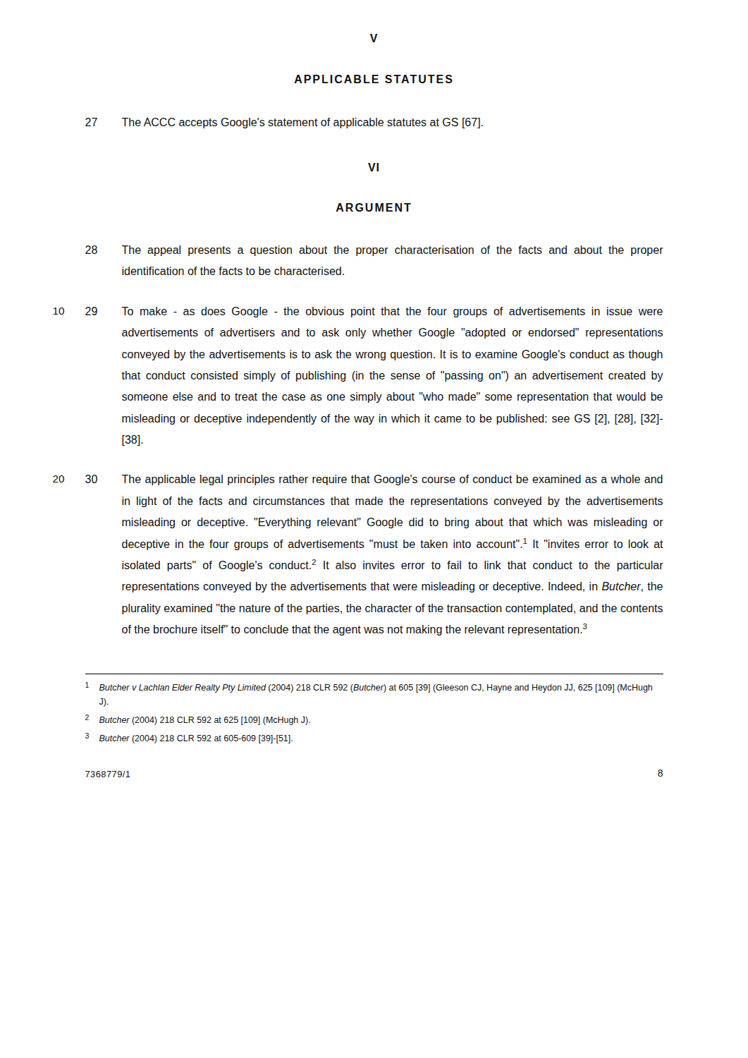V
Applicable Statutes
27 The ACCC accepts Google's statement of applicable statutes at GS [67].
VI
Argument
28 The appeal presents a question about the proper characterisation of the facts and about the proper identification of the facts to be characterised.
29 10 To make - as does Google - the obvious point that the four groups of advertisements in issue were advertisements of advertisers and to ask only whether Google "adopted or endorsed" representations conveyed by the advertisements is to ask the wrong question. It is to examine Google's conduct as though that conduct consisted simply of publishing (in the sense of "passing on") an advertisement created by someone else and to treat the case as one simply about "who made" some representation that would be misleading or deceptive independently of the way in which it came to be published: see GS [2], [28], [32]-[38].
30 20 The applicable legal principles rather require that Google's course of conduct be examined as a whole and in light of the facts and circumstances that made the representations conveyed by the advertisements misleading or deceptive. "Everything relevant" Google did to bring about that which was misleading or deceptive in the four groups of advertisements "must be taken into account".1 It "invites error to look at isolated parts" of Google's conduct.2 It also invites error to fail to link that conduct to the particular representations conveyed by the advertisements that were misleading or deceptive. Indeed, in Butcher, the plurality examined "the nature of the parties, the character of the transaction contemplated, and the contents of the brochure itself" to conclude that the agent was not making the relevant representation.3
Butcher v Lachlan Elder Realty Pty Limited (2004) 218 CLR 592 (Butcher) at 605 [39] (Gleeson CJ, Hayne and Heydon JJ, 625 [109] (McHugh J).
Butcher (2004) 218 CLR 592 at 625 [109] (McHugh J).
Butcher (2004) 218 CLR 592 at 605-609 [39]-[51].
7368779/1 8